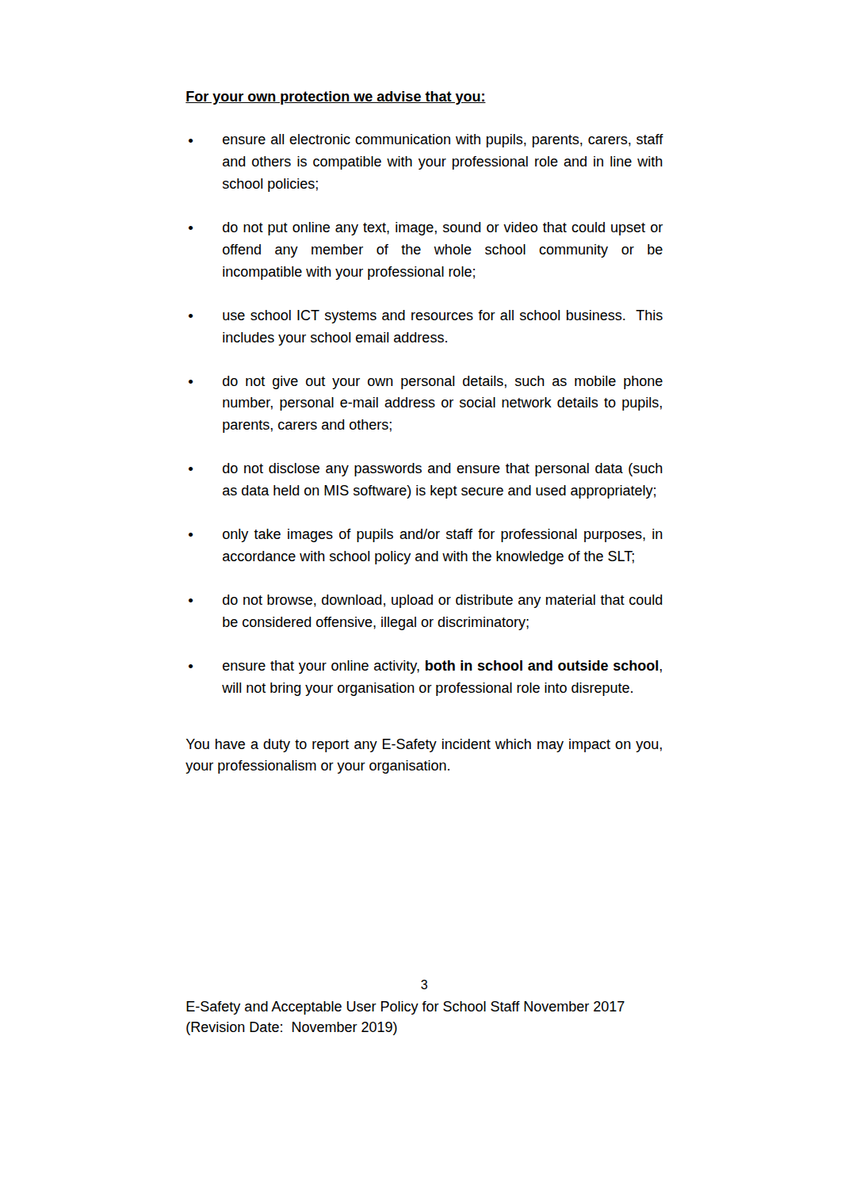For your own protection we advise that you:
ensure all electronic communication with pupils, parents, carers, staff and others is compatible with your professional role and in line with school policies;
do not put online any text, image, sound or video that could upset or offend any member of the whole school community or be incompatible with your professional role;
use school ICT systems and resources for all school business. This includes your school email address.
do not give out your own personal details, such as mobile phone number, personal e-mail address or social network details to pupils, parents, carers and others;
do not disclose any passwords and ensure that personal data (such as data held on MIS software) is kept secure and used appropriately;
only take images of pupils and/or staff for professional purposes, in accordance with school policy and with the knowledge of the SLT;
do not browse, download, upload or distribute any material that could be considered offensive, illegal or discriminatory;
ensure that your online activity, both in school and outside school, will not bring your organisation or professional role into disrepute.
You have a duty to report any E-Safety incident which may impact on you, your professionalism or your organisation.
3
E-Safety and Acceptable User Policy for School Staff November 2017
(Revision Date: November 2019)